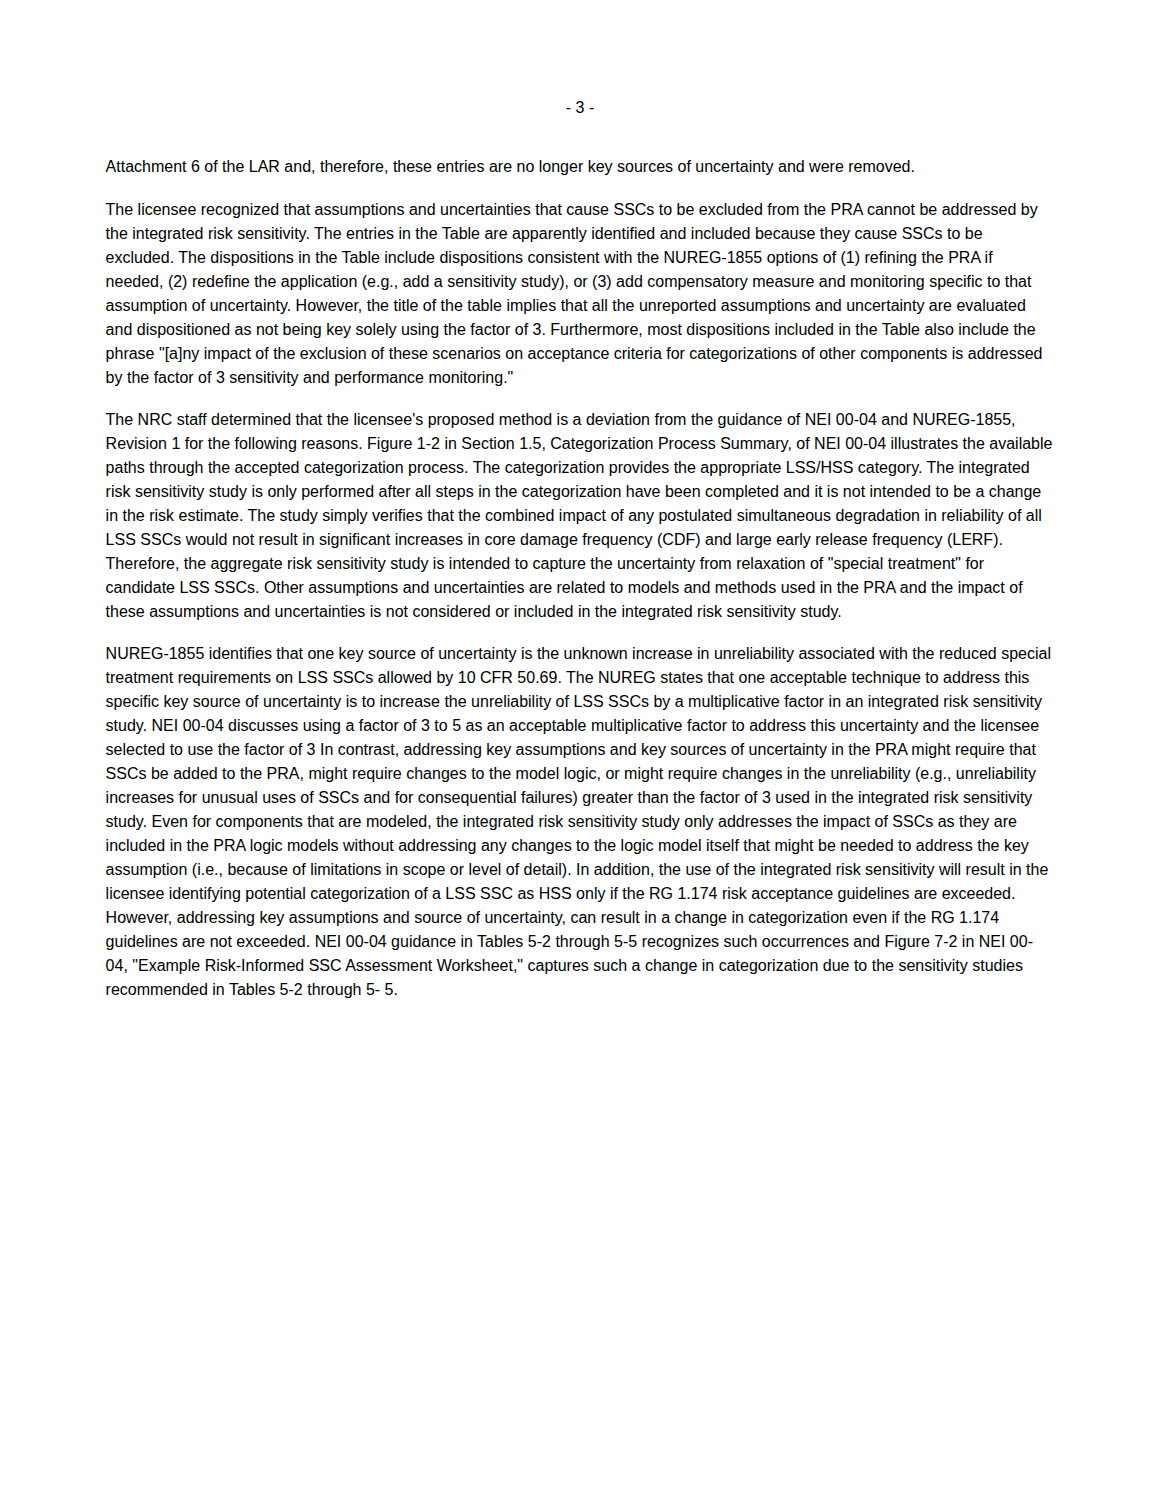- 3 -
Attachment 6 of the LAR and, therefore, these entries are no longer key sources of uncertainty and were removed.
The licensee recognized that assumptions and uncertainties that cause SSCs to be excluded from the PRA cannot be addressed by the integrated risk sensitivity. The entries in the Table are apparently identified and included because they cause SSCs to be excluded. The dispositions in the Table include dispositions consistent with the NUREG-1855 options of (1) refining the PRA if needed, (2) redefine the application (e.g., add a sensitivity study), or (3) add compensatory measure and monitoring specific to that assumption of uncertainty. However, the title of the table implies that all the unreported assumptions and uncertainty are evaluated and dispositioned as not being key solely using the factor of 3. Furthermore, most dispositions included in the Table also include the phrase "[a]ny impact of the exclusion of these scenarios on acceptance criteria for categorizations of other components is addressed by the factor of 3 sensitivity and performance monitoring."
The NRC staff determined that the licensee's proposed method is a deviation from the guidance of NEI 00-04 and NUREG-1855, Revision 1 for the following reasons. Figure 1-2 in Section 1.5, Categorization Process Summary, of NEI 00-04 illustrates the available paths through the accepted categorization process. The categorization provides the appropriate LSS/HSS category. The integrated risk sensitivity study is only performed after all steps in the categorization have been completed and it is not intended to be a change in the risk estimate. The study simply verifies that the combined impact of any postulated simultaneous degradation in reliability of all LSS SSCs would not result in significant increases in core damage frequency (CDF) and large early release frequency (LERF). Therefore, the aggregate risk sensitivity study is intended to capture the uncertainty from relaxation of "special treatment" for candidate LSS SSCs. Other assumptions and uncertainties are related to models and methods used in the PRA and the impact of these assumptions and uncertainties is not considered or included in the integrated risk sensitivity study.
NUREG-1855 identifies that one key source of uncertainty is the unknown increase in unreliability associated with the reduced special treatment requirements on LSS SSCs allowed by 10 CFR 50.69. The NUREG states that one acceptable technique to address this specific key source of uncertainty is to increase the unreliability of LSS SSCs by a multiplicative factor in an integrated risk sensitivity study. NEI 00-04 discusses using a factor of 3 to 5 as an acceptable multiplicative factor to address this uncertainty and the licensee selected to use the factor of 3 In contrast, addressing key assumptions and key sources of uncertainty in the PRA might require that SSCs be added to the PRA, might require changes to the model logic, or might require changes in the unreliability (e.g., unreliability increases for unusual uses of SSCs and for consequential failures) greater than the factor of 3 used in the integrated risk sensitivity study. Even for components that are modeled, the integrated risk sensitivity study only addresses the impact of SSCs as they are included in the PRA logic models without addressing any changes to the logic model itself that might be needed to address the key assumption (i.e., because of limitations in scope or level of detail). In addition, the use of the integrated risk sensitivity will result in the licensee identifying potential categorization of a LSS SSC as HSS only if the RG 1.174 risk acceptance guidelines are exceeded. However, addressing key assumptions and source of uncertainty, can result in a change in categorization even if the RG 1.174 guidelines are not exceeded. NEI 00-04 guidance in Tables 5-2 through 5-5 recognizes such occurrences and Figure 7-2 in NEI 00-04, "Example Risk-Informed SSC Assessment Worksheet," captures such a change in categorization due to the sensitivity studies recommended in Tables 5-2 through 5- 5.